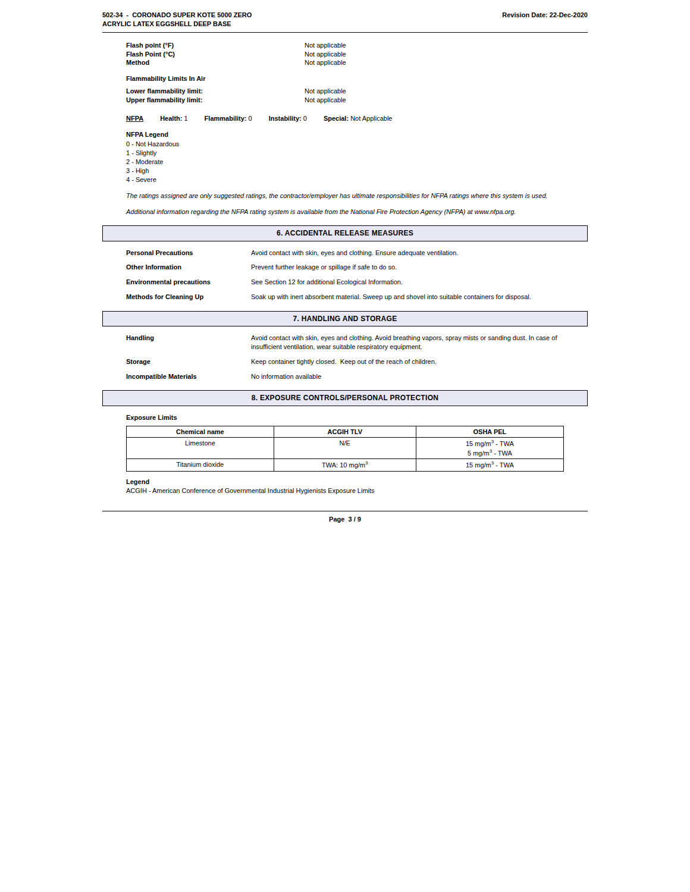502-34 - CORONADO SUPER KOTE 5000 ZERO
ACRYLIC LATEX EGGSHELL DEEP BASE
Revision Date: 22-Dec-2020
Flash point (°F)
Not applicable
Flash Point (°C)
Not applicable
Method
Not applicable
Flammability Limits In Air
Lower flammability limit:
Not applicable
Upper flammability limit:
Not applicable
NFPA Health: 1 Flammability: 0 Instability: 0 Special: Not Applicable
NFPA Legend
0 - Not Hazardous
1 - Slightly
2 - Moderate
3 - High
4 - Severe
The ratings assigned are only suggested ratings, the contractor/employer has ultimate responsibilities for NFPA ratings where this system is used.
Additional information regarding the NFPA rating system is available from the National Fire Protection Agency (NFPA) at www.nfpa.org.
6. ACCIDENTAL RELEASE MEASURES
Personal Precautions
Avoid contact with skin, eyes and clothing. Ensure adequate ventilation.
Other Information
Prevent further leakage or spillage if safe to do so.
Environmental precautions
See Section 12 for additional Ecological Information.
Methods for Cleaning Up
Soak up with inert absorbent material. Sweep up and shovel into suitable containers for disposal.
7. HANDLING AND STORAGE
Handling
Avoid contact with skin, eyes and clothing. Avoid breathing vapors, spray mists or sanding dust. In case of insufficient ventilation, wear suitable respiratory equipment.
Storage
Keep container tightly closed. Keep out of the reach of children.
Incompatible Materials
No information available
8. EXPOSURE CONTROLS/PERSONAL PROTECTION
Exposure Limits
| Chemical name | ACGIH TLV | OSHA PEL |
| --- | --- | --- |
| Limestone | N/E | 15 mg/m 3 - TWA 5 mg/m 3 - TWA |
| Titanium dioxide | TWA: 10 mg/m 3 | 15 mg/m 3 - TWA |
Legend
ACGIH - American Conference of Governmental Industrial Hygienists Exposure Limits
Page 3 / 9